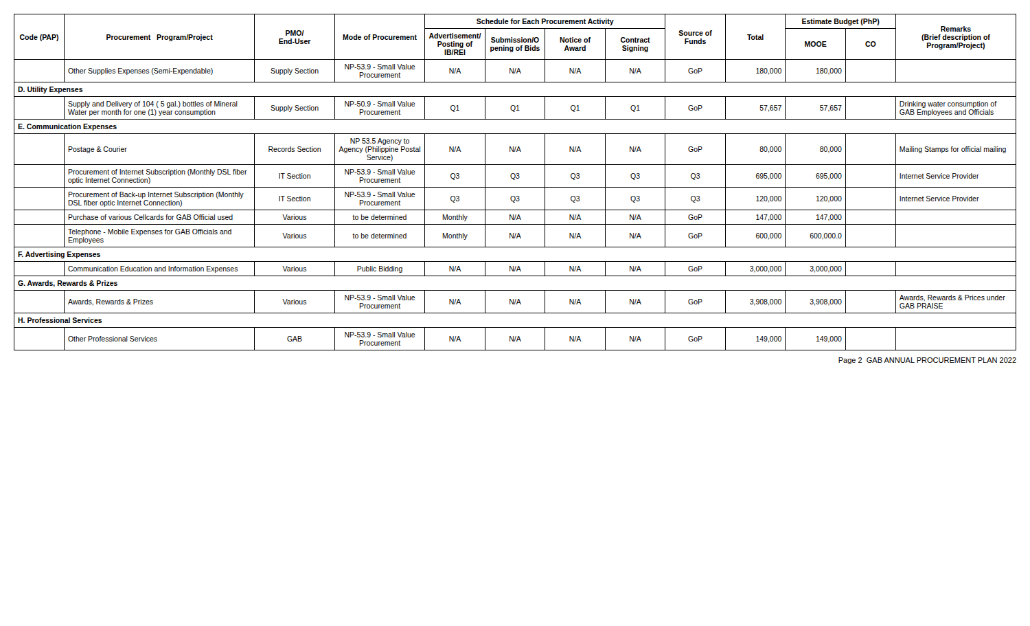| Code (PAP) | Procurement Program/Project | PMO/ End-User | Mode of Procurement | Schedule for Each Procurement Activity | Source of Funds | Total | Estimate Budget (PhP) | Remarks (Brief description of Program/Project) |
| --- | --- | --- | --- | --- | --- | --- | --- | --- |
| Advertisement/Posting of IB/REI | Submission/Opening of Bids | Notice of Award | Contract Signing | MOOE | CO |
| | Other Supplies Expenses (Semi-Expendable) | Supply Section | NP-53.9 - Small Value Procurement | N/A | N/A | N/A | N/A | GoP | 180,000 | 180,000 | | |
| D. Utility Expenses |
| | Supply and Delivery of 104 ( 5 gal.) bottles of Mineral Water per month for one (1) year consumption | Supply Section | NP-50.9 - Small Value Procurement | Q1 | Q1 | Q1 | Q1 | GoP | 57,657 | 57,657 | | Drinking water consumption of GAB Employees and Officials |
| E. Communication Expenses |
| | Postage & Courier | Records Section | NP 53.5 Agency to Agency (Philippine Postal Service) | N/A | N/A | N/A | N/A | GoP | 80,000 | 80,000 | | Mailing Stamps for official mailing |
| | Procurement of Internet Subscription (Monthly DSL fiber optic Internet Connection) | IT Section | NP-53.9 - Small Value Procurement | Q3 | Q3 | Q3 | Q3 | Q3 | 695,000 | 695,000 | | Internet Service Provider |
| | Procurement of Back-up Internet Subscription (Monthly DSL fiber optic Internet Connection) | IT Section | NP-53.9 - Small Value Procurement | Q3 | Q3 | Q3 | Q3 | Q3 | 120,000 | 120,000 | | Internet Service Provider |
| | Purchase of various Cellcards for GAB Official used | Various | to be determined | Monthly | N/A | N/A | N/A | GoP | 147,000 | 147,000 | | |
| | Telephone - Mobile Expenses for GAB Officials and Employees | Various | to be determined | Monthly | N/A | N/A | N/A | GoP | 600,000 | 600,000.0 | | |
| F. Advertising Expenses |
| | Communication Education and Information Expenses | Various | Public Bidding | N/A | N/A | N/A | N/A | GoP | 3,000,000 | 3,000,000 | | |
| G. Awards, Rewards & Prizes |
| | Awards, Rewards & Prizes | Various | NP-53.9 - Small Value Procurement | N/A | N/A | N/A | N/A | GoP | 3,908,000 | 3,908,000 | | Awards, Rewards & Prices under GAB PRAISE |
| H. Professional Services |
| | Other Professional Services | GAB | NP-53.9 - Small Value Procurement | N/A | N/A | N/A | N/A | GoP | 149,000 | 149,000 | | |
Page 2 GAB ANNUAL PROCUREMENT PLAN 2022